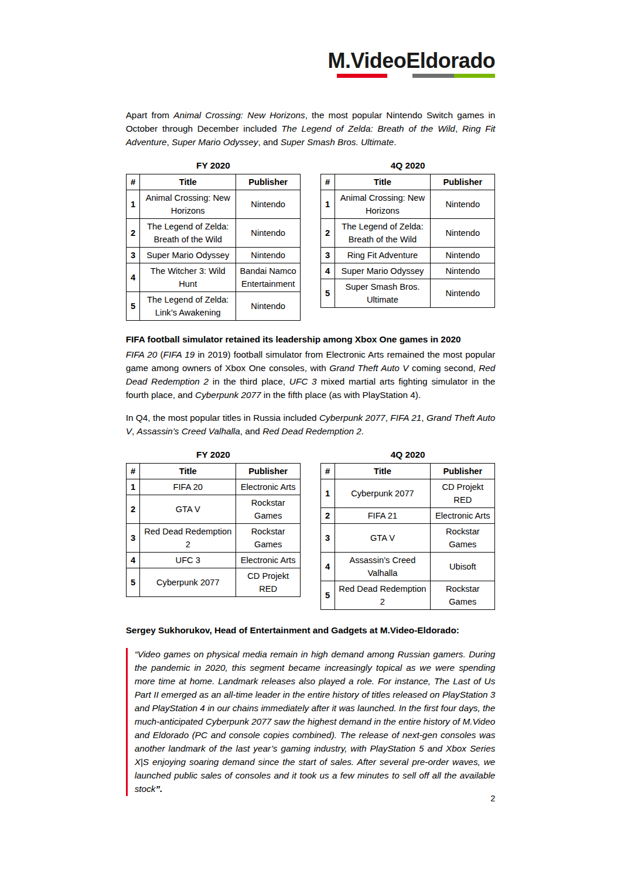M. VideoEldorado
Apart from Animal Crossing: New Horizons, the most popular Nintendo Switch games in October through December included The Legend of Zelda: Breath of the Wild, Ring Fit Adventure, Super Mario Odyssey, and Super Smash Bros. Ultimate.
FY 2020
| # | Title | Publisher |
| --- | --- | --- |
| 1 | Animal Crossing: New Horizons | Nintendo |
| 2 | The Legend of Zelda: Breath of the Wild | Nintendo |
| 3 | Super Mario Odyssey | Nintendo |
| 4 | The Witcher 3: Wild Hunt | Bandai Namco Entertainment |
| 5 | The Legend of Zelda: Link’s Awakening | Nintendo |
4Q 2020
| # | Title | Publisher |
| --- | --- | --- |
| 1 | Animal Crossing: New Horizons | Nintendo |
| 2 | The Legend of Zelda: Breath of the Wild | Nintendo |
| 3 | Ring Fit Adventure | Nintendo |
| 4 | Super Mario Odyssey | Nintendo |
| 5 | Super Smash Bros. Ultimate | Nintendo |
FIFA football simulator retained its leadership among Xbox One games in 2020
FIFA 20 (FIFA 19 in 2019) football simulator from Electronic Arts remained the most popular game among owners of Xbox One consoles, with Grand Theft Auto V coming second, Red Dead Redemption 2 in the third place, UFC 3 mixed martial arts fighting simulator in the fourth place, and Cyberpunk 2077 in the fifth place (as with PlayStation 4).
In Q4, the most popular titles in Russia included Cyberpunk 2077, FIFA 21, Grand Theft Auto V, Assassin’s Creed Valhalla, and Red Dead Redemption 2.
FY 2020
| # | Title | Publisher |
| --- | --- | --- |
| 1 | FIFA 20 | Electronic Arts |
| 2 | GTA V | Rockstar Games |
| 3 | Red Dead Redemption 2 | Rockstar Games |
| 4 | UFC 3 | Electronic Arts |
| 5 | Cyberpunk 2077 | CD Projekt RED |
4Q 2020
| # | Title | Publisher |
| --- | --- | --- |
| 1 | Cyberpunk 2077 | CD Projekt RED |
| 2 | FIFA 21 | Electronic Arts |
| 3 | GTA V | Rockstar Games |
| 4 | Assassin’s Creed Valhalla | Ubisoft |
| 5 | Red Dead Redemption 2 | Rockstar Games |
Sergey Sukhorukov, Head of Entertainment and Gadgets at M.Video-Eldorado:
“Video games on physical media remain in high demand among Russian gamers. During the pandemic in 2020, this segment became increasingly topical as we were spending more time at home. Landmark releases also played a role. For instance, The Last of Us Part II emerged as an all-time leader in the entire history of titles released on PlayStation 3 and PlayStation 4 in our chains immediately after it was launched. In the first four days, the much-anticipated Cyberpunk 2077 saw the highest demand in the entire history of M.Video and Eldorado (PC and console copies combined). The release of next-gen consoles was another landmark of the last year’s gaming industry, with PlayStation 5 and Xbox Series X|S enjoying soaring demand since the start of sales. After several pre-order waves, we launched public sales of consoles and it took us a few minutes to sell off all the available stock”.
2